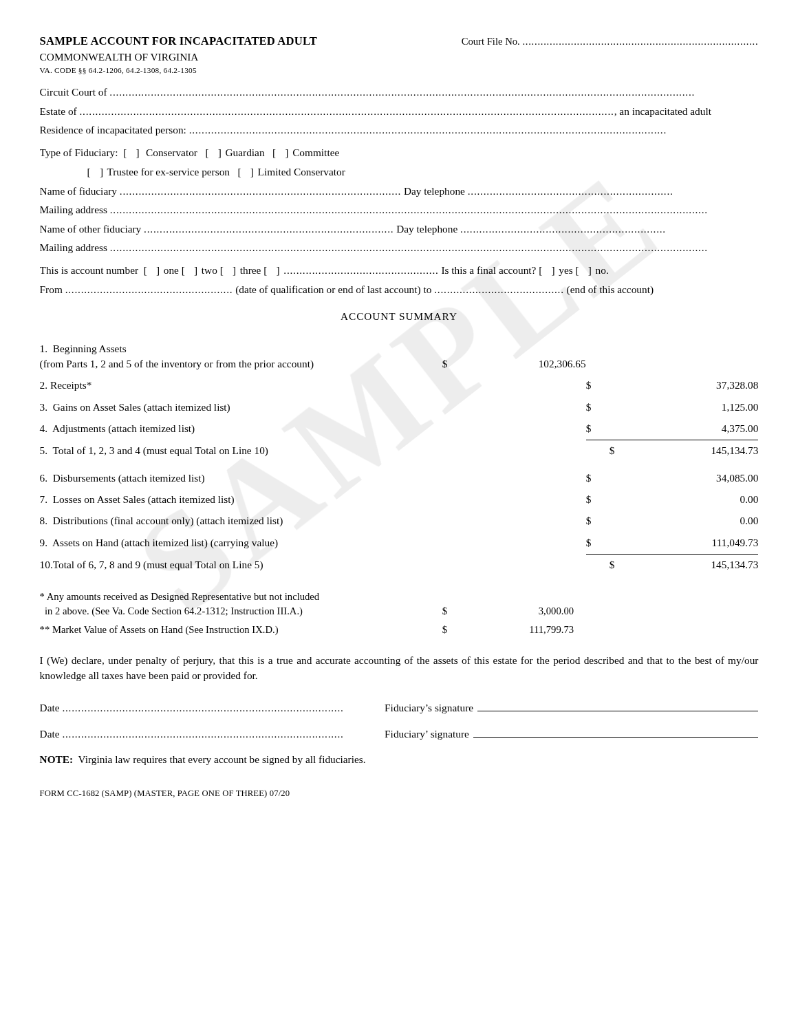SAMPLE
SAMPLE ACCOUNT FOR INCAPACITATED ADULT
Court File No. ..............................................................................
COMMONWEALTH OF VIRGINIA
VA. CODE §§ 64.2-1206, 64.2-1308, 64.2-1305
Circuit Court of .........................................................................................................................................................................................
Estate of ........................................................................................................................................................................., an incapacitated adult
Residence of incapacitated person: .......................................................................................................................................................
Type of Fiduciary: [ ] Conservator [ ] Guardian [ ] Committee
[ ] Trustee for ex-service person [ ] Limited Conservator
Name of fiduciary ......................................................................................... Day telephone .................................................................
Mailing address .............................................................................................................................................................................................
Name of other fiduciary ............................................................................... Day telephone .................................................................
Mailing address .............................................................................................................................................................................................
This is account number [ ] one [ ] two [ ] three [ ] ................................................. Is this a final account? [ ] yes [ ] no.
From ..................................................... (date of qualification or end of last account) to ......................................... (end of this account)
ACCOUNT SUMMARY
| 1. Beginning Assets (from Parts 1, 2 and 5 of the inventory or from the prior account) | $ | 102,306.65 | | |
| 2. Receipts* | | | $ | 37,328.08 |
| 3. Gains on Asset Sales (attach itemized list) | | | $ | 1,125.00 |
| 4. Adjustments (attach itemized list) | | | $ | 4,375.00 |
| 5. Total of 1, 2, 3 and 4 (must equal Total on Line 10) | | | $ | 145,134.73 |
| 6. Disbursements (attach itemized list) | | | $ | 34,085.00 |
| 7. Losses on Asset Sales (attach itemized list) | | | $ | 0.00 |
| 8. Distributions (final account only) (attach itemized list) | | | $ | 0.00 |
| 9. Assets on Hand (attach itemized list) (carrying value) | | | $ | 111,049.73 |
| 10.Total of 6, 7, 8 and 9 (must equal Total on Line 5) | | | $ | 145,134.73 |
| * Any amounts received as Designed Representative but not included in 2 above. (See Va. Code Section 64.2-1312; Instruction III.A.) | $ | 3,000.00 | |
| ** Market Value of Assets on Hand (See Instruction IX.D.) | $ | 111,799.73 | |
I (We) declare, under penalty of perjury, that this is a true and accurate accounting of the assets of this estate for the period described and that to the best of my/our knowledge all taxes have been paid or provided for.
Date .........................................................................................
Fiduciary’s signature
Date .........................................................................................
Fiduciary’ signature
NOTE: Virginia law requires that every account be signed by all fiduciaries.
FORM CC-1682 (SAMP) (MASTER, PAGE ONE OF THREE) 07/20